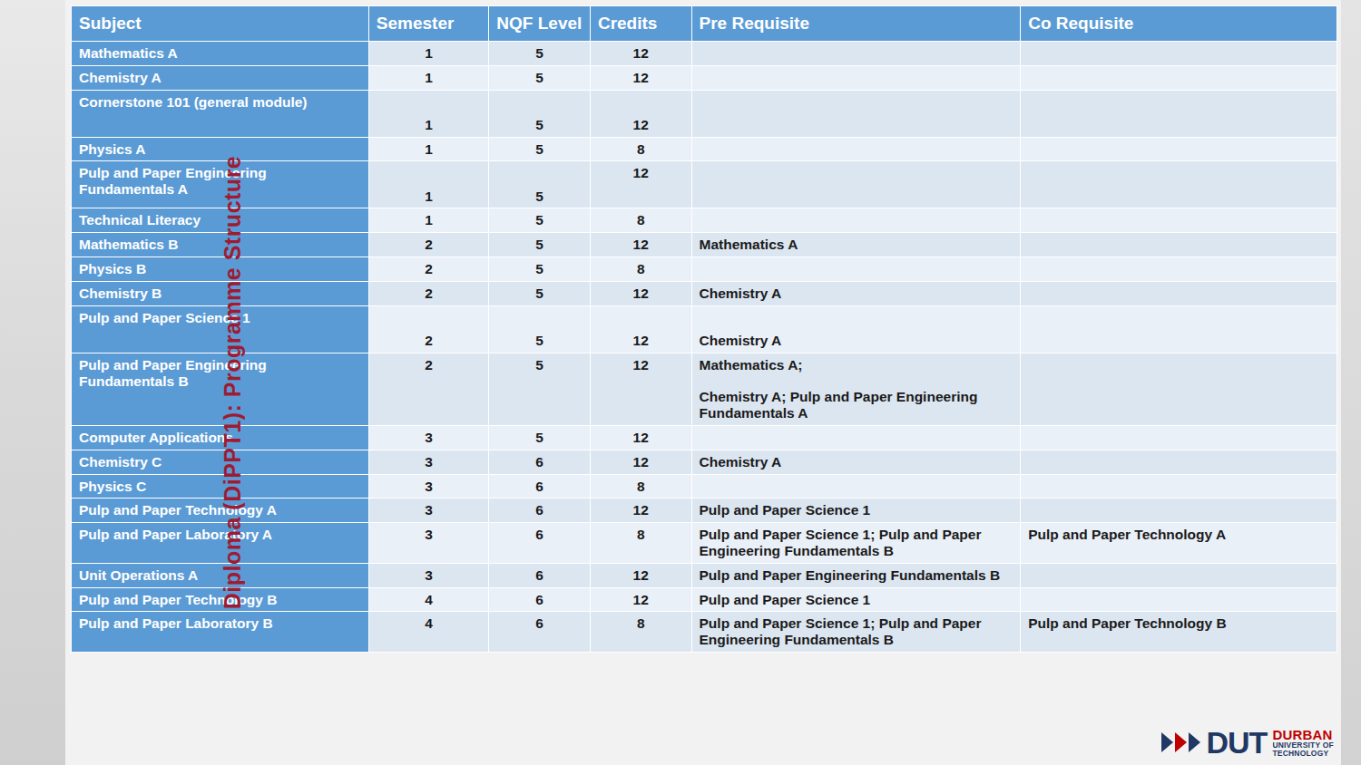Diploma (DiPPT1): Programme Structure
| Subject | Semester | NQF Level | Credits | Pre Requisite | Co Requisite |
| --- | --- | --- | --- | --- | --- |
| Mathematics A | 1 | 5 | 12 | | |
| Chemistry A | 1 | 5 | 12 | | |
| Cornerstone 101 (general module) | 1 | 5 | 12 | | |
| Physics A | 1 | 5 | 8 | | |
| Pulp and Paper Engineering Fundamentals A | 1 | 5 | 12 | | |
| Technical Literacy | 1 | 5 | 8 | | |
| Mathematics B | 2 | 5 | 12 | Mathematics A | |
| Physics B | 2 | 5 | 8 | | |
| Chemistry B | 2 | 5 | 12 | Chemistry A | |
| Pulp and Paper Science 1 | 2 | 5 | 12 | Chemistry A | |
| Pulp and Paper Engineering Fundamentals B | 2 | 5 | 12 | Mathematics A; Chemistry A; Pulp and Paper Engineering Fundamentals A | |
| Computer Applications | 3 | 5 | 12 | | |
| Chemistry C | 3 | 6 | 12 | Chemistry A | |
| Physics C | 3 | 6 | 8 | | |
| Pulp and Paper Technology A | 3 | 6 | 12 | Pulp and Paper Science 1 | |
| Pulp and Paper Laboratory A | 3 | 6 | 8 | Pulp and Paper Science 1; Pulp and Paper Engineering Fundamentals B | Pulp and Paper Technology A |
| Unit Operations A | 3 | 6 | 12 | Pulp and Paper Engineering Fundamentals B | |
| Pulp and Paper Technology B | 4 | 6 | 12 | Pulp and Paper Science 1 | |
| Pulp and Paper Laboratory B | 4 | 6 | 8 | Pulp and Paper Science 1; Pulp and Paper Engineering Fundamentals B | Pulp and Paper Technology B |
DUT
DURBANUNIVERSITY OF TECHNOLOGY